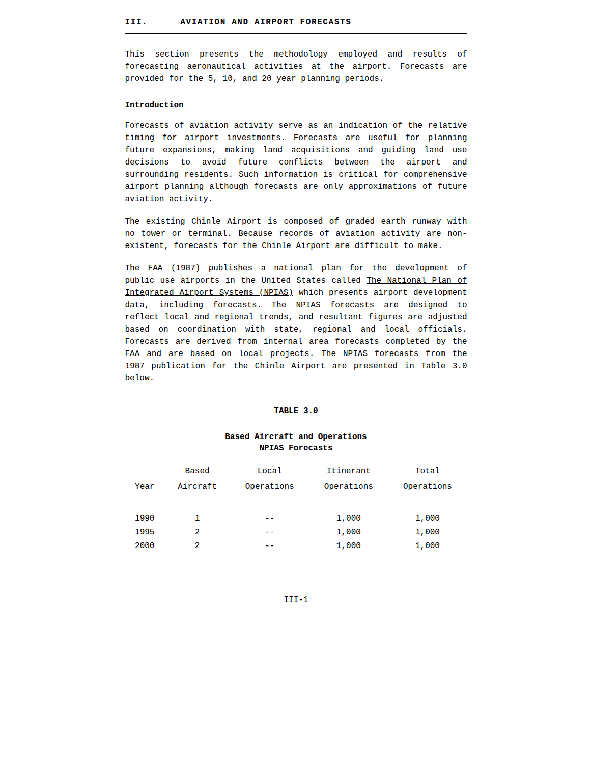III.
AVIATION AND AIRPORT FORECASTS
This section presents the methodology employed and results of forecasting aeronautical activities at the airport. Forecasts are provided for the 5, 10, and 20 year planning periods.
Introduction
Forecasts of aviation activity serve as an indication of the relative timing for airport investments. Forecasts are useful for planning future expansions, making land acquisitions and guiding land use decisions to avoid future conflicts between the airport and surrounding residents. Such information is critical for comprehensive airport planning although forecasts are only approximations of future aviation activity.
The existing Chinle Airport is composed of graded earth runway with no tower or terminal. Because records of aviation activity are non-existent, forecasts for the Chinle Airport are difficult to make.
The FAA (1987) publishes a national plan for the development of public use airports in the United States called The National Plan of Integrated Airport Systems (NPIAS) which presents airport development data, including forecasts. The NPIAS forecasts are designed to reflect local and regional trends, and resultant figures are adjusted based on coordination with state, regional and local officials. Forecasts are derived from internal area forecasts completed by the FAA and are based on local projects. The NPIAS forecasts from the 1987 publication for the Chinle Airport are presented in Table 3.0 below.
TABLE 3.0
Based Aircraft and Operations
NPIAS Forecasts
| | Based | Local | Itinerant | Total |
| --- | --- | --- | --- | --- |
| Year | Aircraft | Operations | Operations | Operations |
| 1990 | 1 | -- | 1,000 | 1,000 |
| 1995 | 2 | -- | 1,000 | 1,000 |
| 2000 | 2 | -- | 1,000 | 1,000 |
III-1